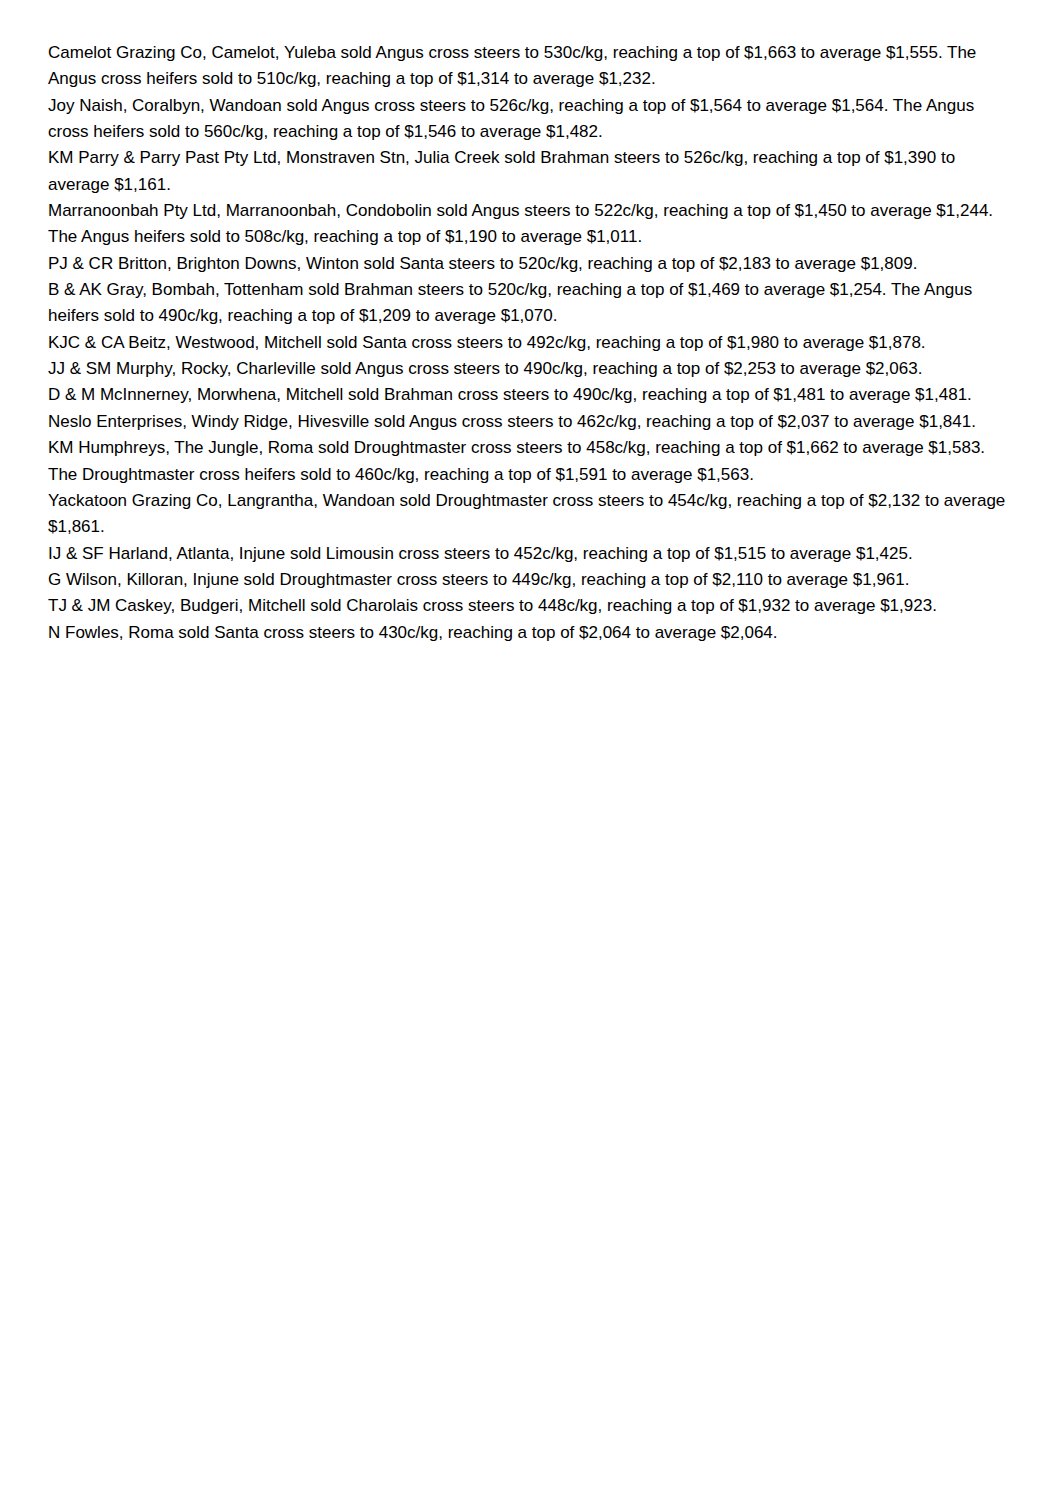Camelot Grazing Co, Camelot, Yuleba sold Angus cross steers to 530c/kg, reaching a top of $1,663 to average $1,555. The Angus cross heifers sold to 510c/kg, reaching a top of $1,314 to average $1,232.
Joy Naish, Coralbyn, Wandoan sold Angus cross steers to 526c/kg, reaching a top of $1,564 to average $1,564. The Angus cross heifers sold to 560c/kg, reaching a top of $1,546 to average $1,482.
KM Parry & Parry Past Pty Ltd, Monstraven Stn, Julia Creek sold Brahman steers to 526c/kg, reaching a top of $1,390 to average $1,161.
Marranoonbah Pty Ltd, Marranoonbah, Condobolin sold Angus steers to 522c/kg, reaching a top of $1,450 to average $1,244. The Angus heifers sold to 508c/kg, reaching a top of $1,190 to average $1,011.
PJ & CR Britton, Brighton Downs, Winton sold Santa steers to 520c/kg, reaching a top of $2,183 to average $1,809.
B & AK Gray, Bombah, Tottenham sold Brahman steers to 520c/kg, reaching a top of $1,469 to average $1,254. The Angus heifers sold to 490c/kg, reaching a top of $1,209 to average $1,070.
KJC & CA Beitz, Westwood, Mitchell sold Santa cross steers to 492c/kg, reaching a top of $1,980 to average $1,878.
JJ & SM Murphy, Rocky, Charleville sold Angus cross steers to 490c/kg, reaching a top of $2,253 to average $2,063.
D & M McInnerney, Morwhena, Mitchell sold Brahman cross steers to 490c/kg, reaching a top of $1,481 to average $1,481.
Neslo Enterprises, Windy Ridge, Hivesville sold Angus cross steers to 462c/kg, reaching a top of $2,037 to average $1,841.
KM Humphreys, The Jungle, Roma sold Droughtmaster cross steers to 458c/kg, reaching a top of $1,662 to average $1,583. The Droughtmaster cross heifers sold to 460c/kg, reaching a top of $1,591 to average $1,563.
Yackatoon Grazing Co, Langrantha, Wandoan sold Droughtmaster cross steers to 454c/kg, reaching a top of $2,132 to average $1,861.
IJ & SF Harland, Atlanta, Injune sold Limousin cross steers to 452c/kg, reaching a top of $1,515 to average $1,425.
G Wilson, Killoran, Injune sold Droughtmaster cross steers to 449c/kg, reaching a top of $2,110 to average $1,961.
TJ & JM Caskey, Budgeri, Mitchell sold Charolais cross steers to 448c/kg, reaching a top of $1,932 to average $1,923.
N Fowles, Roma sold Santa cross steers to 430c/kg, reaching a top of $2,064 to average $2,064.